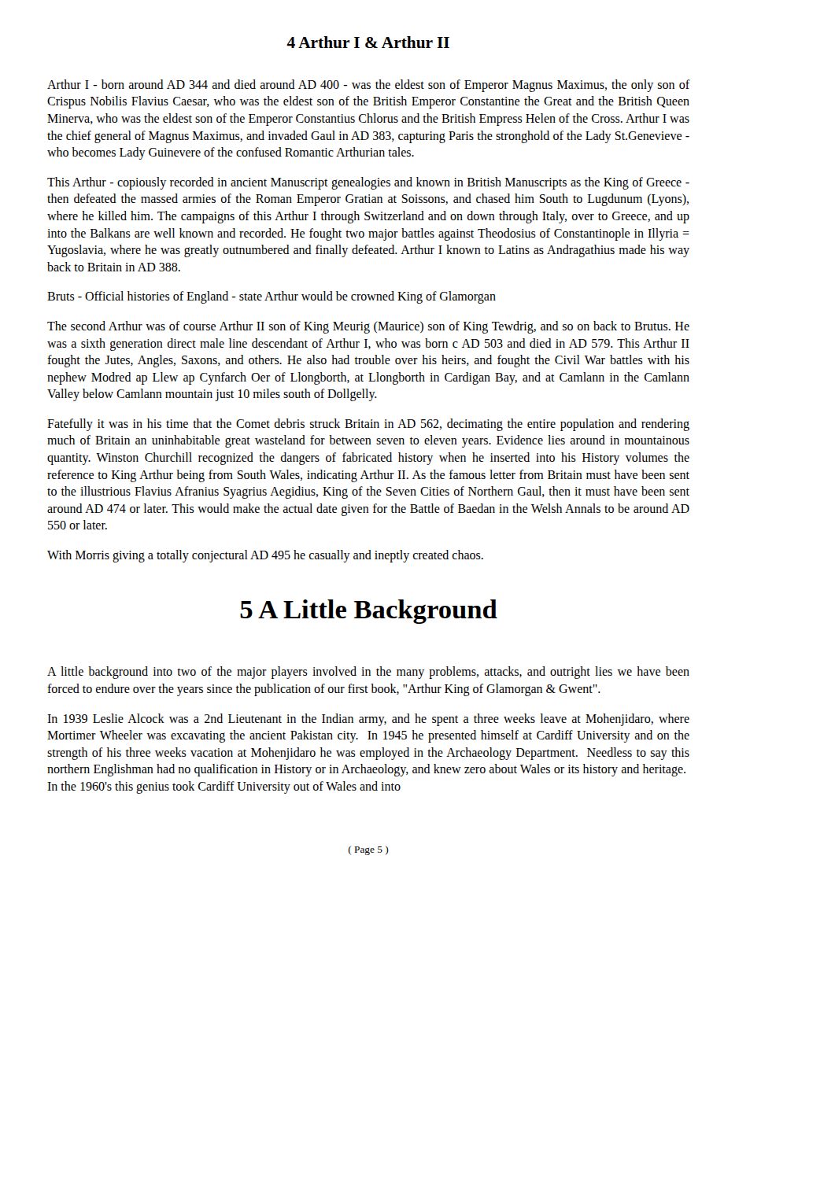4 Arthur I & Arthur II
Arthur I - born around AD 344 and died around AD 400 - was the eldest son of Emperor Magnus Maximus, the only son of Crispus Nobilis Flavius Caesar, who was the eldest son of the British Emperor Constantine the Great and the British Queen Minerva, who was the eldest son of the Emperor Constantius Chlorus and the British Empress Helen of the Cross. Arthur I was the chief general of Magnus Maximus, and invaded Gaul in AD 383, capturing Paris the stronghold of the Lady St.Genevieve - who becomes Lady Guinevere of the confused Romantic Arthurian tales.
This Arthur - copiously recorded in ancient Manuscript genealogies and known in British Manuscripts as the King of Greece - then defeated the massed armies of the Roman Emperor Gratian at Soissons, and chased him South to Lugdunum (Lyons), where he killed him. The campaigns of this Arthur I through Switzerland and on down through Italy, over to Greece, and up into the Balkans are well known and recorded. He fought two major battles against Theodosius of Constantinople in Illyria = Yugoslavia, where he was greatly outnumbered and finally defeated. Arthur I known to Latins as Andragathius made his way back to Britain in AD 388.
Bruts - Official histories of England - state Arthur would be crowned King of Glamorgan
The second Arthur was of course Arthur II son of King Meurig (Maurice) son of King Tewdrig, and so on back to Brutus. He was a sixth generation direct male line descendant of Arthur I, who was born c AD 503 and died in AD 579. This Arthur II fought the Jutes, Angles, Saxons, and others. He also had trouble over his heirs, and fought the Civil War battles with his nephew Modred ap Llew ap Cynfarch Oer of Llongborth, at Llongborth in Cardigan Bay, and at Camlann in the Camlann Valley below Camlann mountain just 10 miles south of Dollgelly.
Fatefully it was in his time that the Comet debris struck Britain in AD 562, decimating the entire population and rendering much of Britain an uninhabitable great wasteland for between seven to eleven years. Evidence lies around in mountainous quantity. Winston Churchill recognized the dangers of fabricated history when he inserted into his History volumes the reference to King Arthur being from South Wales, indicating Arthur II. As the famous letter from Britain must have been sent to the illustrious Flavius Afranius Syagrius Aegidius, King of the Seven Cities of Northern Gaul, then it must have been sent around AD 474 or later. This would make the actual date given for the Battle of Baedan in the Welsh Annals to be around AD 550 or later.
With Morris giving a totally conjectural AD 495 he casually and ineptly created chaos.
5 A Little Background
A little background into two of the major players involved in the many problems, attacks, and outright lies we have been forced to endure over the years since the publication of our first book, "Arthur King of Glamorgan & Gwent".
In 1939 Leslie Alcock was a 2nd Lieutenant in the Indian army, and he spent a three weeks leave at Mohenjidaro, where Mortimer Wheeler was excavating the ancient Pakistan city. In 1945 he presented himself at Cardiff University and on the strength of his three weeks vacation at Mohenjidaro he was employed in the Archaeology Department. Needless to say this northern Englishman had no qualification in History or in Archaeology, and knew zero about Wales or its history and heritage. In the 1960's this genius took Cardiff University out of Wales and into
( Page 5 )